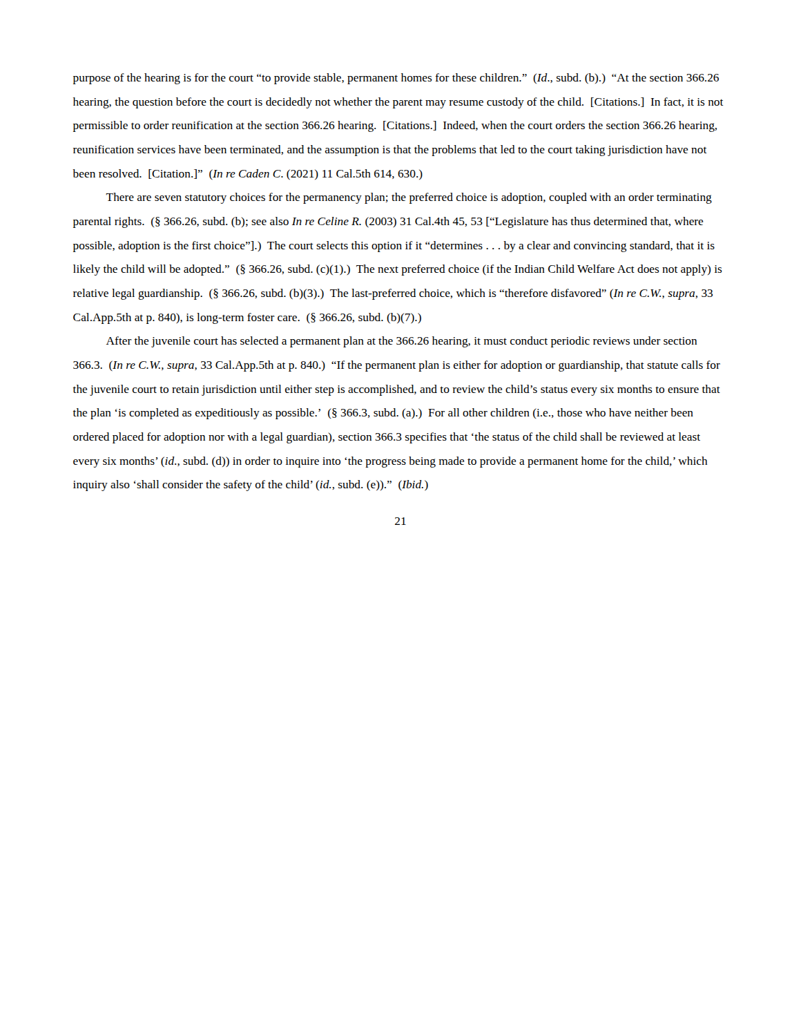purpose of the hearing is for the court “to provide stable, permanent homes for these children.” (Id., subd. (b).) “At the section 366.26 hearing, the question before the court is decidedly not whether the parent may resume custody of the child. [Citations.] In fact, it is not permissible to order reunification at the section 366.26 hearing. [Citations.] Indeed, when the court orders the section 366.26 hearing, reunification services have been terminated, and the assumption is that the problems that led to the court taking jurisdiction have not been resolved. [Citation.]” (In re Caden C. (2021) 11 Cal.5th 614, 630.)
There are seven statutory choices for the permanency plan; the preferred choice is adoption, coupled with an order terminating parental rights. (§ 366.26, subd. (b); see also In re Celine R. (2003) 31 Cal.4th 45, 53 [“Legislature has thus determined that, where possible, adoption is the first choice”].) The court selects this option if it “determines . . . by a clear and convincing standard, that it is likely the child will be adopted.” (§ 366.26, subd. (c)(1).) The next preferred choice (if the Indian Child Welfare Act does not apply) is relative legal guardianship. (§ 366.26, subd. (b)(3).) The last-preferred choice, which is “therefore disfavored” (In re C.W., supra, 33 Cal.App.5th at p. 840), is long-term foster care. (§ 366.26, subd. (b)(7).)
After the juvenile court has selected a permanent plan at the 366.26 hearing, it must conduct periodic reviews under section 366.3. (In re C.W., supra, 33 Cal.App.5th at p. 840.) “If the permanent plan is either for adoption or guardianship, that statute calls for the juvenile court to retain jurisdiction until either step is accomplished, and to review the child’s status every six months to ensure that the plan ‘is completed as expeditiously as possible.’ (§ 366.3, subd. (a).) For all other children (i.e., those who have neither been ordered placed for adoption nor with a legal guardian), section 366.3 specifies that ‘the status of the child shall be reviewed at least every six months’ (id., subd. (d)) in order to inquire into ‘the progress being made to provide a permanent home for the child,’ which inquiry also ‘shall consider the safety of the child’ (id., subd. (e)).” (Ibid.)
21